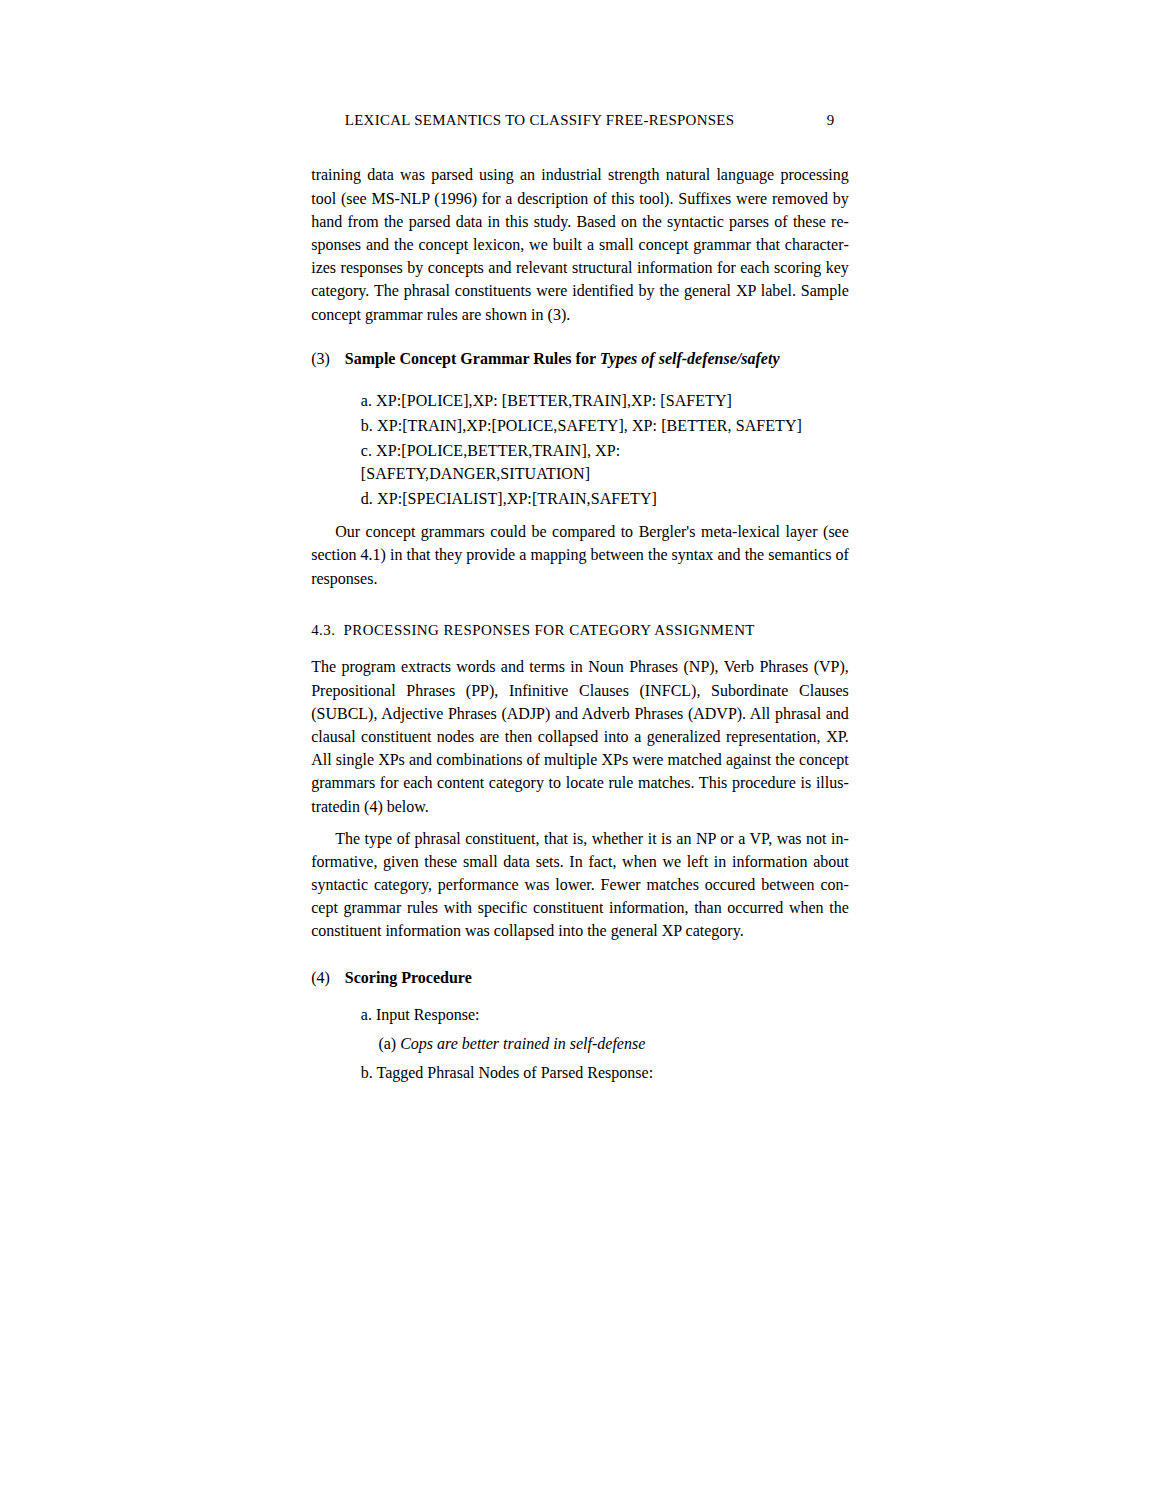LEXICAL SEMANTICS TO CLASSIFY FREE-RESPONSES 9
training data was parsed using an industrial strength natural language processing tool (see MS-NLP (1996) for a description of this tool). Suffixes were removed by hand from the parsed data in this study. Based on the syntactic parses of these responses and the concept lexicon, we built a small concept grammar that characterizes responses by concepts and relevant structural information for each scoring key category. The phrasal constituents were identified by the general XP label. Sample concept grammar rules are shown in (3).
(3) Sample Concept Grammar Rules for Types of self-defense/safety
a. XP:[POLICE],XP: [BETTER,TRAIN],XP: [SAFETY]
b. XP:[TRAIN],XP:[POLICE,SAFETY], XP: [BETTER, SAFETY]
c. XP:[POLICE,BETTER,TRAIN], XP: [SAFETY,DANGER,SITUATION]
d. XP:[SPECIALIST],XP:[TRAIN,SAFETY]
Our concept grammars could be compared to Bergler's meta-lexical layer (see section 4.1) in that they provide a mapping between the syntax and the semantics of responses.
4.3. PROCESSING RESPONSES FOR CATEGORY ASSIGNMENT
The program extracts words and terms in Noun Phrases (NP), Verb Phrases (VP), Prepositional Phrases (PP), Infinitive Clauses (INFCL), Subordinate Clauses (SUBCL), Adjective Phrases (ADJP) and Adverb Phrases (ADVP). All phrasal and clausal constituent nodes are then collapsed into a generalized representation, XP. All single XPs and combinations of multiple XPs were matched against the concept grammars for each content category to locate rule matches. This procedure is illustratedin (4) below.
The type of phrasal constituent, that is, whether it is an NP or a VP, was not informative, given these small data sets. In fact, when we left in information about syntactic category, performance was lower. Fewer matches occured between concept grammar rules with specific constituent information, than occurred when the constituent information was collapsed into the general XP category.
(4) Scoring Procedure
a. Input Response:
(a) Cops are better trained in self-defense
b. Tagged Phrasal Nodes of Parsed Response: